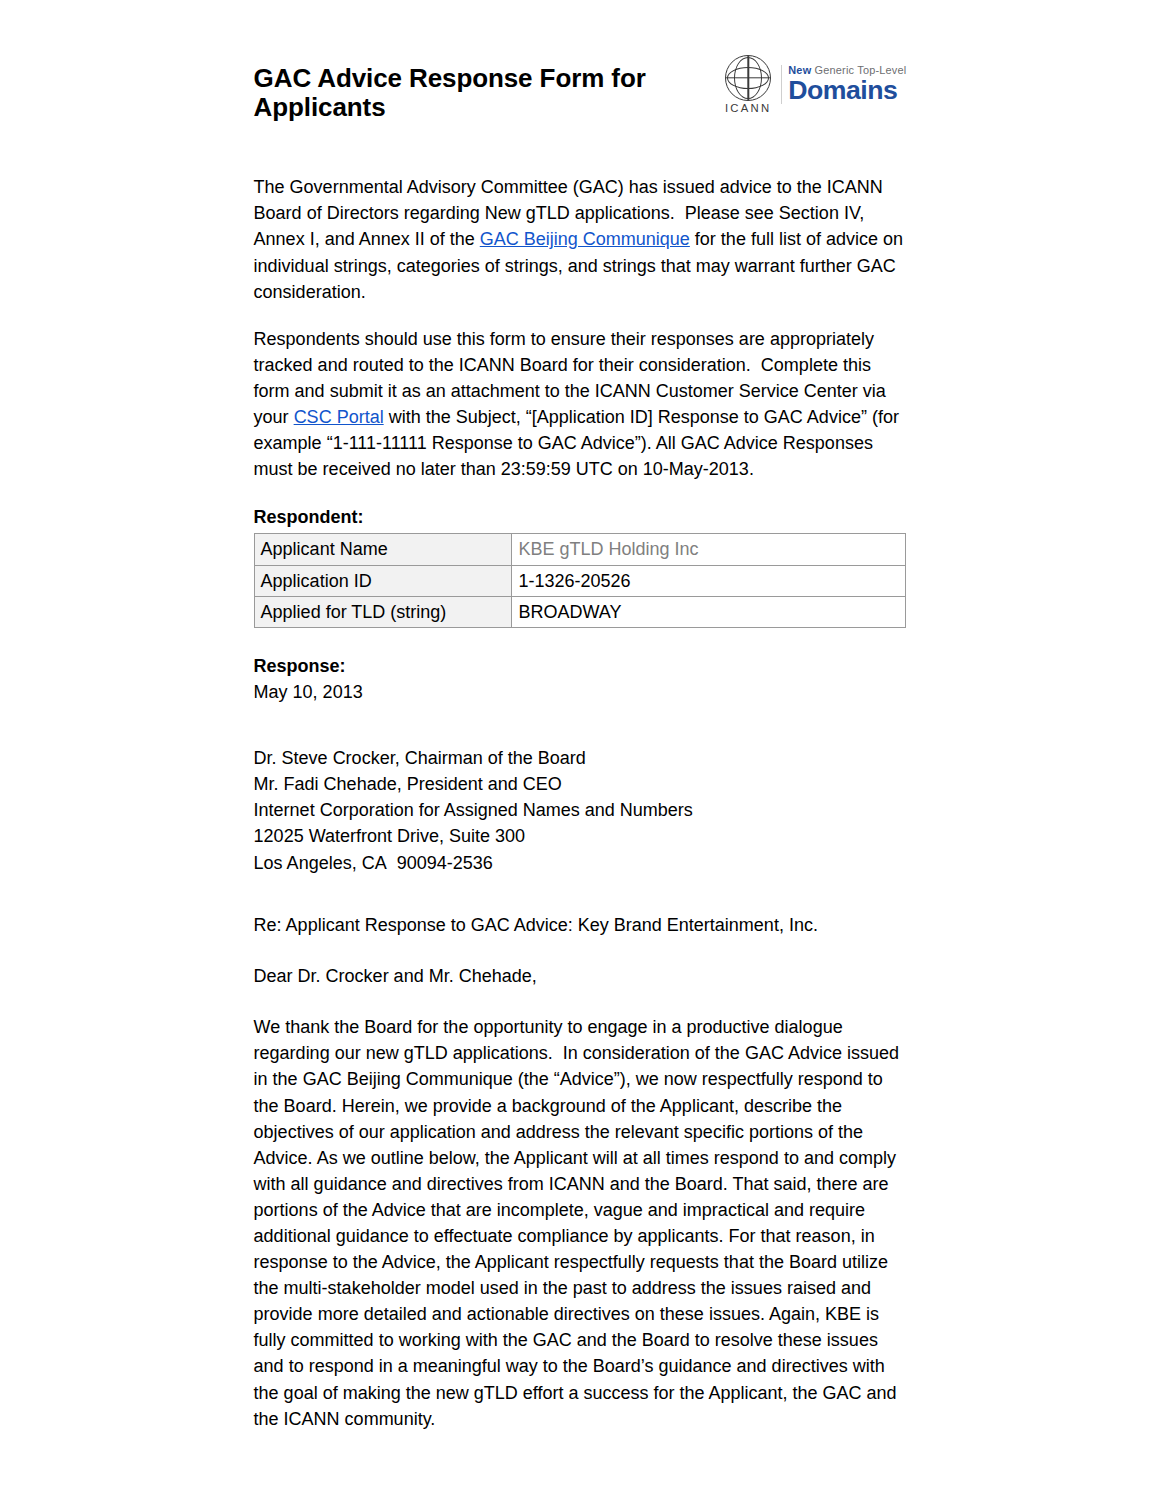GAC Advice Response Form for Applicants
ICANN
New Generic Top-Level
Domains
The Governmental Advisory Committee (GAC) has issued advice to the ICANN Board of Directors regarding New gTLD applications. Please see Section IV, Annex I, and Annex II of the GAC Beijing Communique for the full list of advice on individual strings, categories of strings, and strings that may warrant further GAC consideration.
Respondents should use this form to ensure their responses are appropriately tracked and routed to the ICANN Board for their consideration. Complete this form and submit it as an attachment to the ICANN Customer Service Center via your CSC Portal with the Subject, “[Application ID] Response to GAC Advice” (for example “1-111-11111 Response to GAC Advice”). All GAC Advice Responses must be received no later than 23:59:59 UTC on 10-May-2013.
Respondent:
| Applicant Name | KBE gTLD Holding Inc |
| Application ID | 1-1326-20526 |
| Applied for TLD (string) | BROADWAY |
Response:
May 10, 2013
Dr. Steve Crocker, Chairman of the Board
Mr. Fadi Chehade, President and CEO
Internet Corporation for Assigned Names and Numbers
12025 Waterfront Drive, Suite 300
Los Angeles, CA 90094-2536
Re: Applicant Response to GAC Advice: Key Brand Entertainment, Inc.
Dear Dr. Crocker and Mr. Chehade,
We thank the Board for the opportunity to engage in a productive dialogue regarding our new gTLD applications. In consideration of the GAC Advice issued in the GAC Beijing Communique (the “Advice”), we now respectfully respond to the Board. Herein, we provide a background of the Applicant, describe the objectives of our application and address the relevant specific portions of the Advice. As we outline below, the Applicant will at all times respond to and comply with all guidance and directives from ICANN and the Board. That said, there are portions of the Advice that are incomplete, vague and impractical and require additional guidance to effectuate compliance by applicants. For that reason, in response to the Advice, the Applicant respectfully requests that the Board utilize the multi-stakeholder model used in the past to address the issues raised and provide more detailed and actionable directives on these issues. Again, KBE is fully committed to working with the GAC and the Board to resolve these issues and to respond in a meaningful way to the Board’s guidance and directives with the goal of making the new gTLD effort a success for the Applicant, the GAC and the ICANN community.